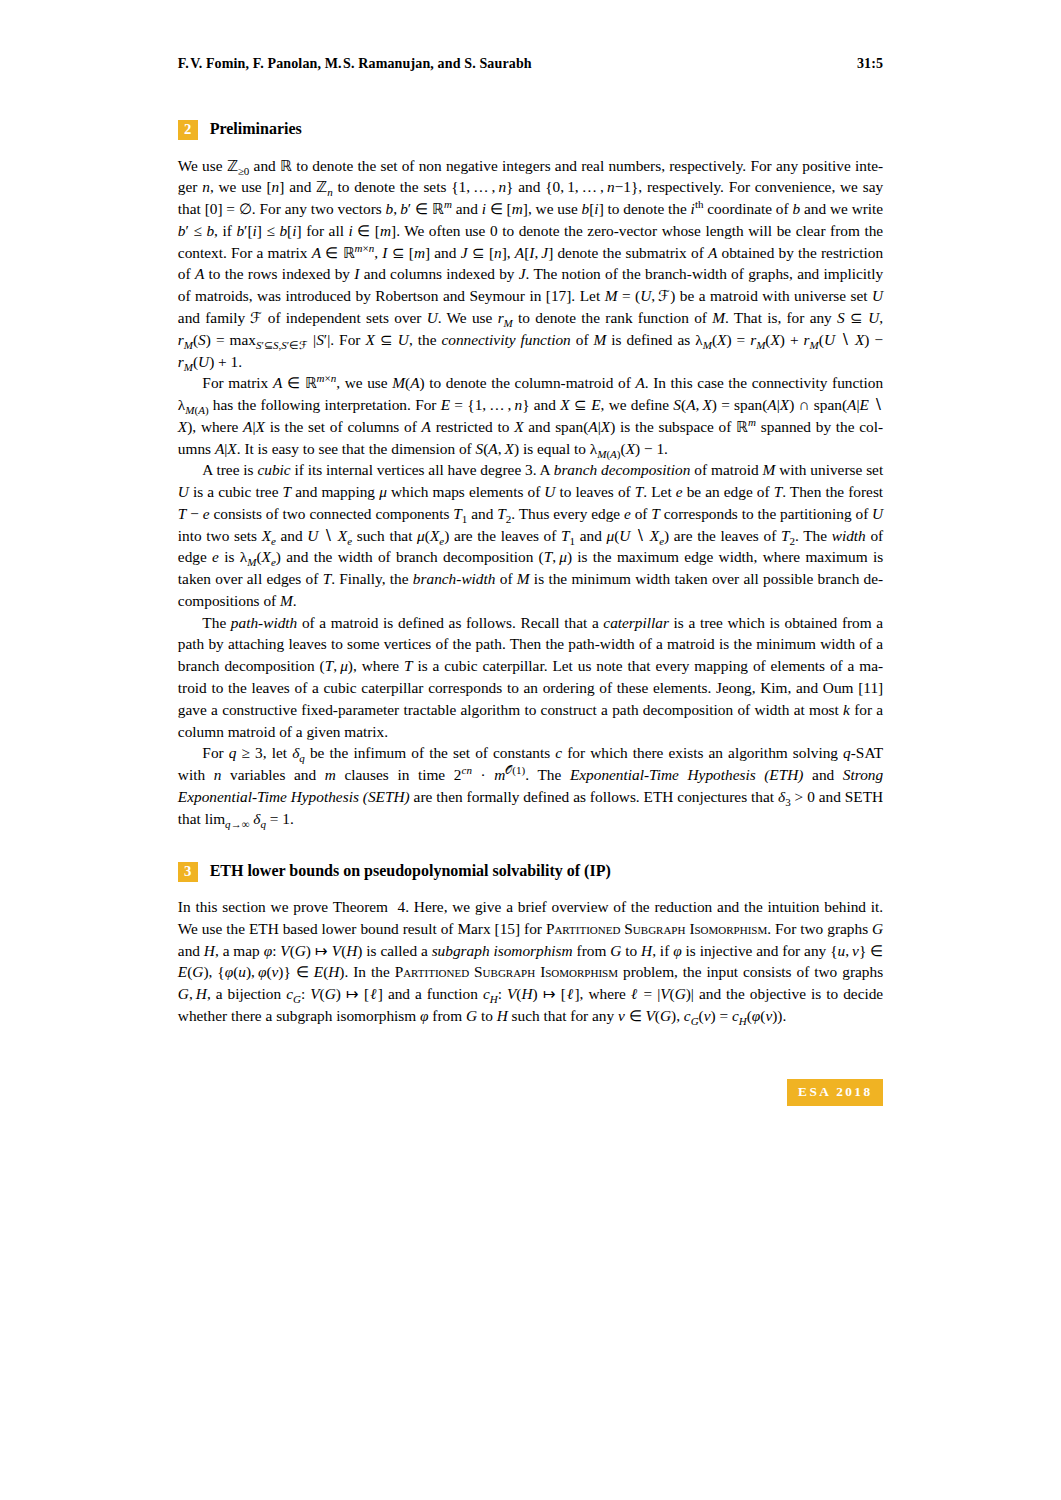F. V. Fomin, F. Panolan, M. S. Ramanujan, and S. Saurabh 31:5
2 Preliminaries
We use ℤ≥0 and ℝ to denote the set of non negative integers and real numbers, respectively. For any positive integer n, we use [n] and ℤn to denote the sets {1, … , n} and {0, 1, … , n−1}, respectively. For convenience, we say that [0] = ∅. For any two vectors b, b′ ∈ ℝm and i ∈ [m], we use b[i] to denote the ith coordinate of b and we write b′ ≤ b, if b′[i] ≤ b[i] for all i ∈ [m]. We often use 0 to denote the zero-vector whose length will be clear from the context. For a matrix A ∈ ℝm×n, I ⊆ [m] and J ⊆ [n], A[I, J] denote the submatrix of A obtained by the restriction of A to the rows indexed by I and columns indexed by J. The notion of the branch-width of graphs, and implicitly of matroids, was introduced by Robertson and Seymour in [17]. Let M = (U, ℱ) be a matroid with universe set U and family ℱ of independent sets over U. We use rM to denote the rank function of M. That is, for any S ⊆ U, rM(S) = maxS′⊆S,S′∈ℱ |S′|. For X ⊆ U, the connectivity function of M is defined as λM(X) = rM(X) + rM(U ∖ X) − rM(U) + 1.
For matrix A ∈ ℝm×n, we use M(A) to denote the column-matroid of A. In this case the connectivity function λM(A) has the following interpretation. For E = {1, … , n} and X ⊆ E, we define S(A, X) = span(A|X) ∩ span(A|E ∖ X), where A|X is the set of columns of A restricted to X and span(A|X) is the subspace of ℝm spanned by the columns A|X. It is easy to see that the dimension of S(A, X) is equal to λM(A)(X) − 1.
A tree is cubic if its internal vertices all have degree 3. A branch decomposition of matroid M with universe set U is a cubic tree T and mapping μ which maps elements of U to leaves of T. Let e be an edge of T. Then the forest T − e consists of two connected components T1 and T2. Thus every edge e of T corresponds to the partitioning of U into two sets Xe and U ∖ Xe such that μ(Xe) are the leaves of T1 and μ(U ∖ Xe) are the leaves of T2. The width of edge e is λM(Xe) and the width of branch decomposition (T, μ) is the maximum edge width, where maximum is taken over all edges of T. Finally, the branch-width of M is the minimum width taken over all possible branch decompositions of M.
The path-width of a matroid is defined as follows. Recall that a caterpillar is a tree which is obtained from a path by attaching leaves to some vertices of the path. Then the path-width of a matroid is the minimum width of a branch decomposition (T, μ), where T is a cubic caterpillar. Let us note that every mapping of elements of a matroid to the leaves of a cubic caterpillar corresponds to an ordering of these elements. Jeong, Kim, and Oum [11] gave a constructive fixed-parameter tractable algorithm to construct a path decomposition of width at most k for a column matroid of a given matrix.
For q ≥ 3, let δq be the infimum of the set of constants c for which there exists an algorithm solving q-SAT with n variables and m clauses in time 2cn · m𝒪(1). The Exponential-Time Hypothesis (ETH) and Strong Exponential-Time Hypothesis (SETH) are then formally defined as follows. ETH conjectures that δ3 > 0 and SETH that limq→∞ δq = 1.
3 ETH lower bounds on pseudopolynomial solvability of (IP)
In this section we prove Theorem 4. Here, we give a brief overview of the reduction and the intuition behind it. We use the ETH based lower bound result of Marx [15] for Partitioned Subgraph Isomorphism. For two graphs G and H, a map φ: V(G) ↦ V(H) is called a subgraph isomorphism from G to H, if φ is injective and for any {u, v} ∈ E(G), {φ(u), φ(v)} ∈ E(H). In the Partitioned Subgraph Isomorphism problem, the input consists of two graphs G, H, a bijection cG: V(G) ↦ [ℓ] and a function cH: V(H) ↦ [ℓ], where ℓ = |V(G)| and the objective is to decide whether there a subgraph isomorphism φ from G to H such that for any v ∈ V(G), cG(v) = cH(φ(v)).
ESA 2018